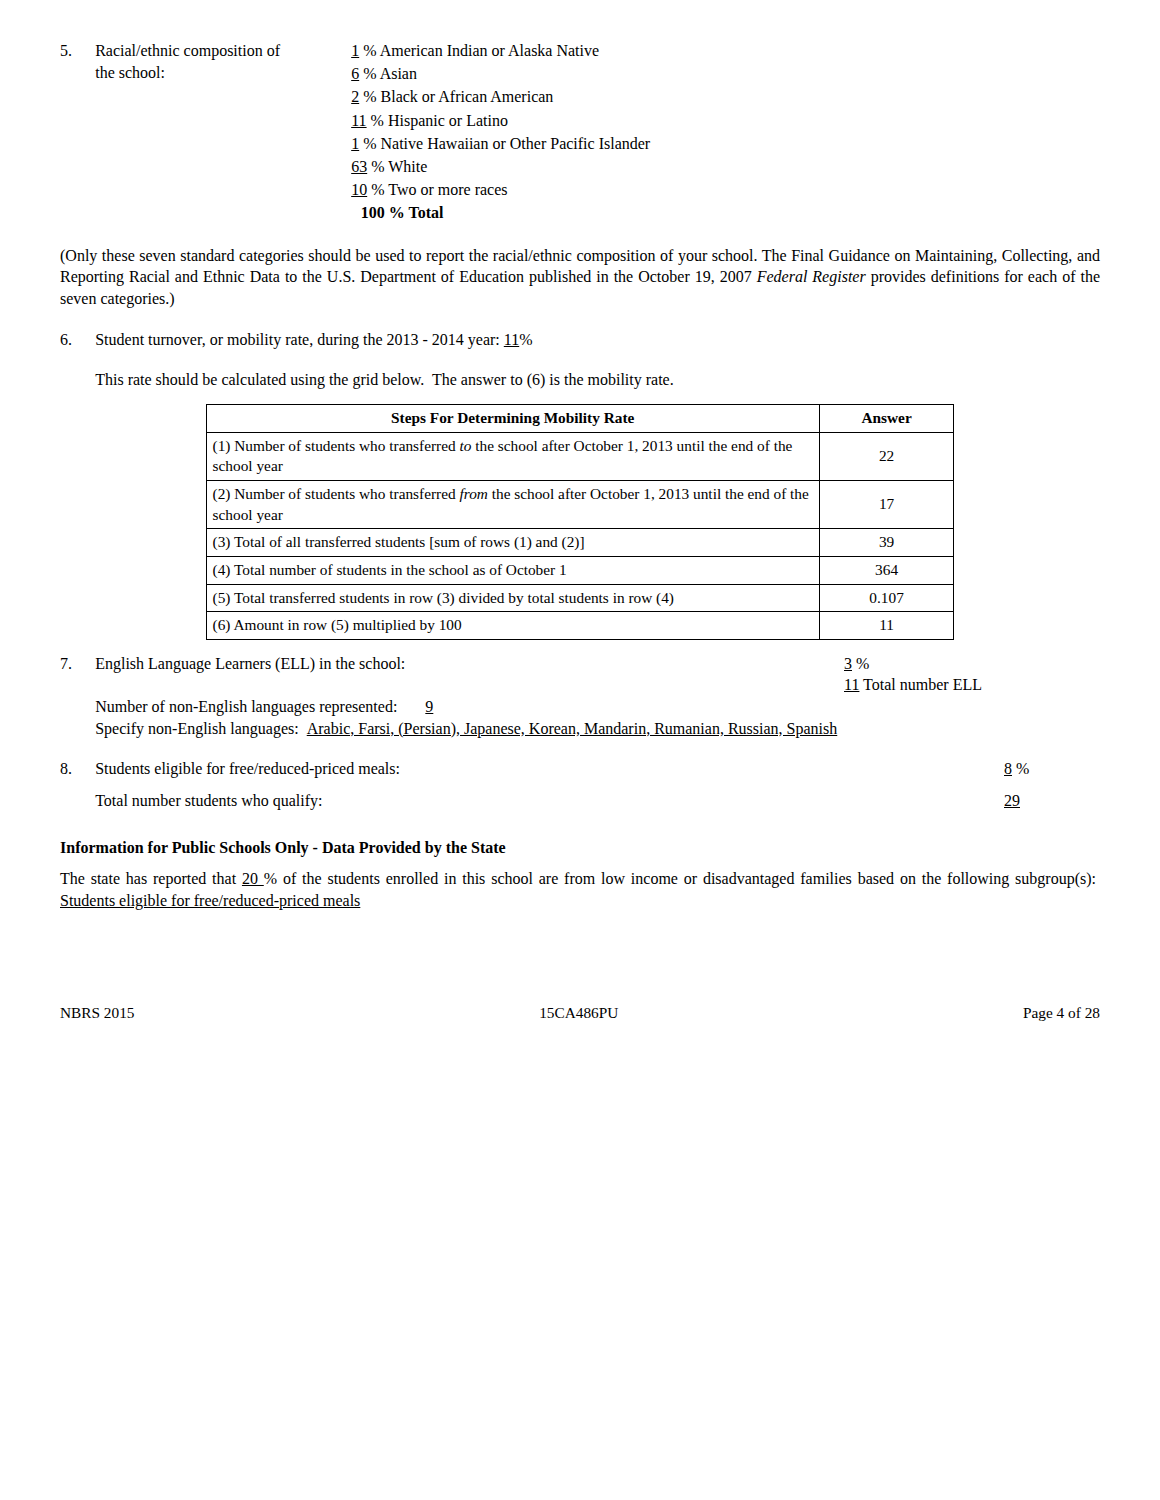5.
Racial/ethnic composition of
the school:
1 % American Indian or Alaska Native
6 % Asian
2 % Black or African American
11 % Hispanic or Latino
1 % Native Hawaiian or Other Pacific Islander
63 % White
10 % Two or more races
100 % Total
(Only these seven standard categories should be used to report the racial/ethnic composition of your school. The Final Guidance on Maintaining, Collecting, and Reporting Racial and Ethnic Data to the U.S. Department of Education published in the October 19, 2007 Federal Register provides definitions for each of the seven categories.)
6.
Student turnover, or mobility rate, during the 2013 - 2014 year: 11%
This rate should be calculated using the grid below. The answer to (6) is the mobility rate.
| Steps For Determining Mobility Rate | Answer |
| --- | --- |
| (1) Number of students who transferred to the school after October 1, 2013 until the end of the school year | 22 |
| (2) Number of students who transferred from the school after October 1, 2013 until the end of the school year | 17 |
| (3) Total of all transferred students [sum of rows (1) and (2)] | 39 |
| (4) Total number of students in the school as of October 1 | 364 |
| (5) Total transferred students in row (3) divided by total students in row (4) | 0.107 |
| (6) Amount in row (5) multiplied by 100 | 11 |
7.
English Language Learners (ELL) in the school:
3 %
11 Total number ELL
Number of non-English languages represented: 9
Specify non-English languages: Arabic, Farsi, (Persian), Japanese, Korean, Mandarin, Rumanian, Russian, Spanish
8.
Students eligible for free/reduced-priced meals:
8 %
Total number students who qualify:
29
Information for Public Schools Only - Data Provided by the State
The state has reported that 20 % of the students enrolled in this school are from low income or disadvantaged families based on the following subgroup(s): Students eligible for free/reduced-priced meals
NBRS 2015
15CA486PU
Page 4 of 28